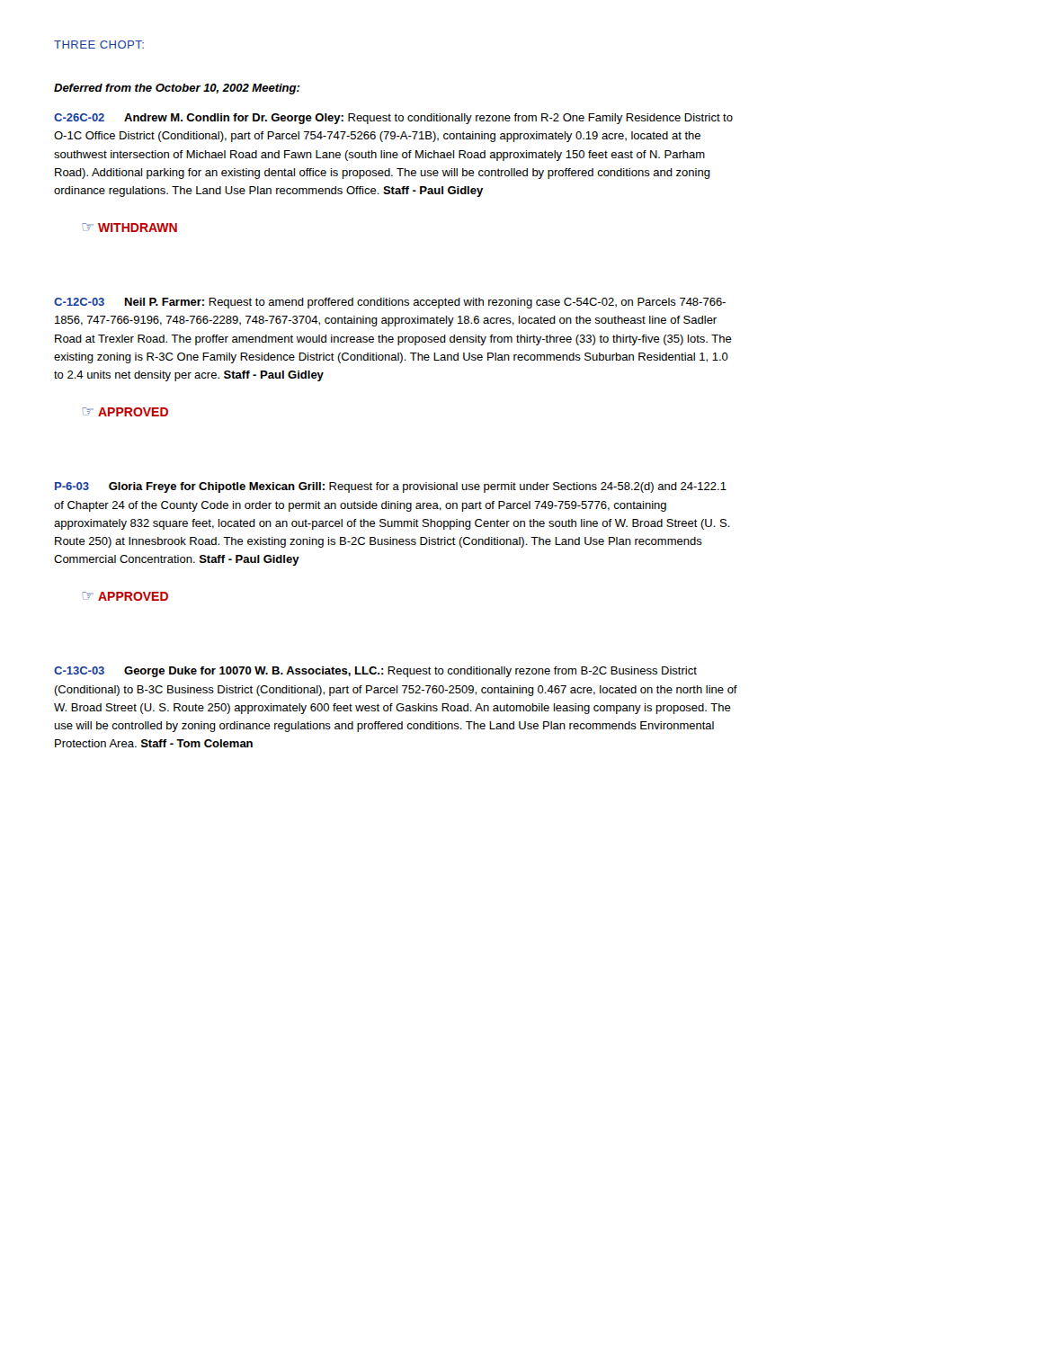THREE CHOPT:
Deferred from the October 10, 2002 Meeting:
C-26C-02 Andrew M. Condlin for Dr. George Oley: Request to conditionally rezone from R-2 One Family Residence District to O-1C Office District (Conditional), part of Parcel 754-747-5266 (79-A-71B), containing approximately 0.19 acre, located at the southwest intersection of Michael Road and Fawn Lane (south line of Michael Road approximately 150 feet east of N. Parham Road). Additional parking for an existing dental office is proposed. The use will be controlled by proffered conditions and zoning ordinance regulations. The Land Use Plan recommends Office. Staff - Paul Gidley
☞WITHDRAWN
C-12C-03 Neil P. Farmer: Request to amend proffered conditions accepted with rezoning case C-54C-02, on Parcels 748-766-1856, 747-766-9196, 748-766-2289, 748-767-3704, containing approximately 18.6 acres, located on the southeast line of Sadler Road at Trexler Road. The proffer amendment would increase the proposed density from thirty-three (33) to thirty-five (35) lots. The existing zoning is R-3C One Family Residence District (Conditional). The Land Use Plan recommends Suburban Residential 1, 1.0 to 2.4 units net density per acre. Staff - Paul Gidley
☞APPROVED
P-6-03 Gloria Freye for Chipotle Mexican Grill: Request for a provisional use permit under Sections 24-58.2(d) and 24-122.1 of Chapter 24 of the County Code in order to permit an outside dining area, on part of Parcel 749-759-5776, containing approximately 832 square feet, located on an out-parcel of the Summit Shopping Center on the south line of W. Broad Street (U. S. Route 250) at Innesbrook Road. The existing zoning is B-2C Business District (Conditional). The Land Use Plan recommends Commercial Concentration. Staff - Paul Gidley
☞APPROVED
C-13C-03 George Duke for 10070 W. B. Associates, LLC.: Request to conditionally rezone from B-2C Business District (Conditional) to B-3C Business District (Conditional), part of Parcel 752-760-2509, containing 0.467 acre, located on the north line of W. Broad Street (U. S. Route 250) approximately 600 feet west of Gaskins Road. An automobile leasing company is proposed. The use will be controlled by zoning ordinance regulations and proffered conditions. The Land Use Plan recommends Environmental Protection Area. Staff - Tom Coleman